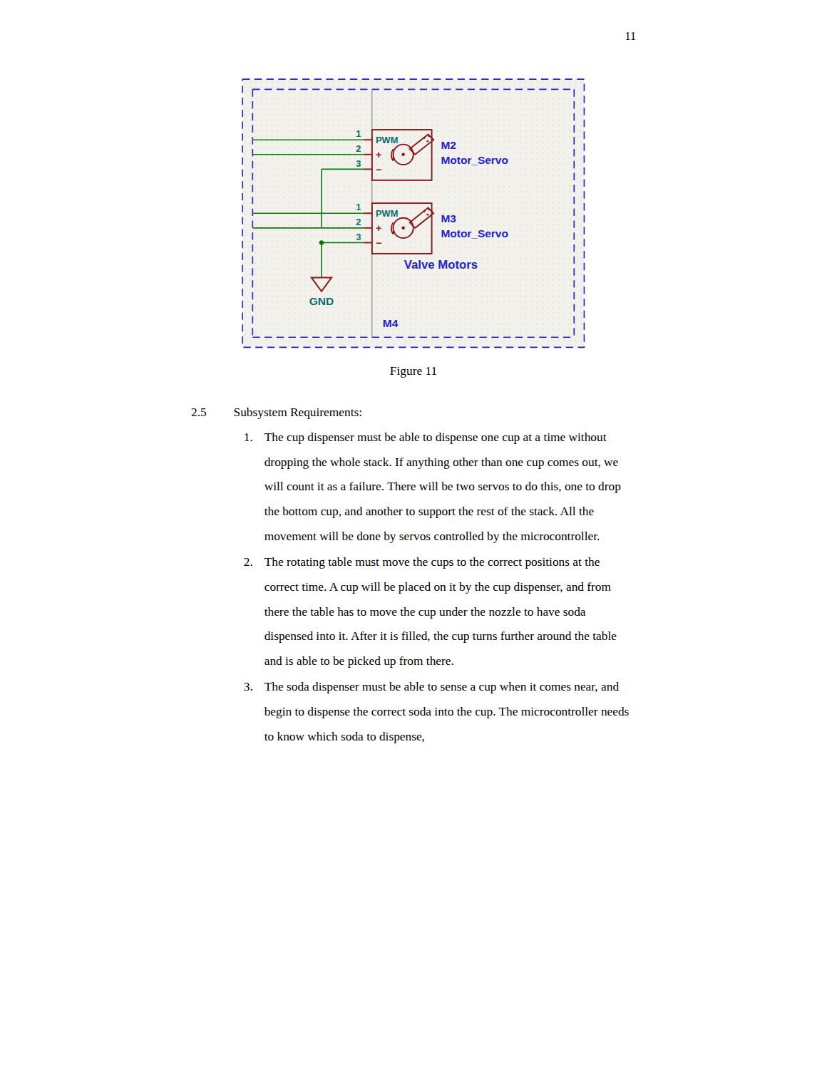11
1 2 3 PWM + − M2 Motor_Servo 1 2 3 PWM + − M3 Motor_Servo Valve Motors GND M4
Figure 11
2.5 Subsystem Requirements:
The cup dispenser must be able to dispense one cup at a time without dropping the whole stack. If anything other than one cup comes out, we will count it as a failure. There will be two servos to do this, one to drop the bottom cup, and another to support the rest of the stack. All the movement will be done by servos controlled by the microcontroller.
The rotating table must move the cups to the correct positions at the correct time. A cup will be placed on it by the cup dispenser, and from there the table has to move the cup under the nozzle to have soda dispensed into it. After it is filled, the cup turns further around the table and is able to be picked up from there.
The soda dispenser must be able to sense a cup when it comes near, and begin to dispense the correct soda into the cup. The microcontroller needs to know which soda to dispense,